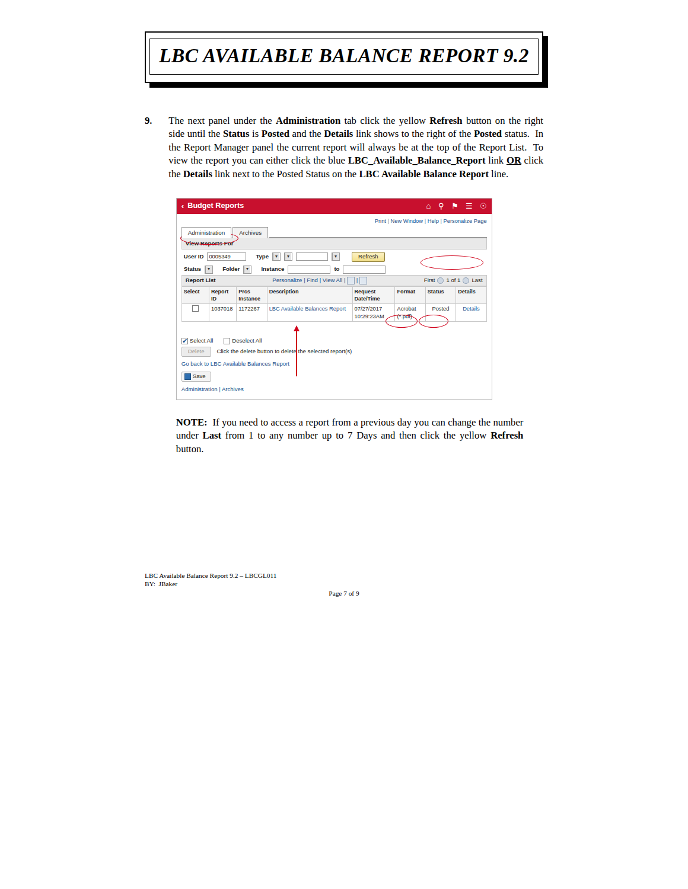LBC AVAILABLE BALANCE REPORT 9.2
9. The next panel under the Administration tab click the yellow Refresh button on the right side until the Status is Posted and the Details link shows to the right of the Posted status. In the Report Manager panel the current report will always be at the top of the Report List. To view the report you can either click the blue LBC_Available_Balance_Report link OR click the Details link next to the Posted Status on the LBC Available Balance Report line.
‹Budget Reports
⌂ ⚲ ⚑ ☰ ☉
Print | New Window | Help | Personalize Page
Administration
Archives
View Reports For
User ID 0005349 Type Refresh
Status Folder Instance to
Report List
Personalize | Find | View All | |
First 1 of 1 Last
| Select | Report ID | Prcs Instance | Description | Request Date/Time | Format | Status | Details |
| --- | --- | --- | --- | --- | --- | --- | --- |
| | 1037018 | 1172267 | LBC Available Balances Report | 07/27/2017 10:29:23AM | Acrobat (*.pdf) | Posted | Details |
Select All
Deselect All
Delete Click the delete button to delete the selected report(s)
Go back to LBC Available Balances Report
Save
Administration | Archives
NOTE: If you need to access a report from a previous day you can change the number under Last from 1 to any number up to 7 Days and then click the yellow Refresh button.
LBC Available Balance Report 9.2 – LBCGL011
BY: JBaker
Page 7 of 9